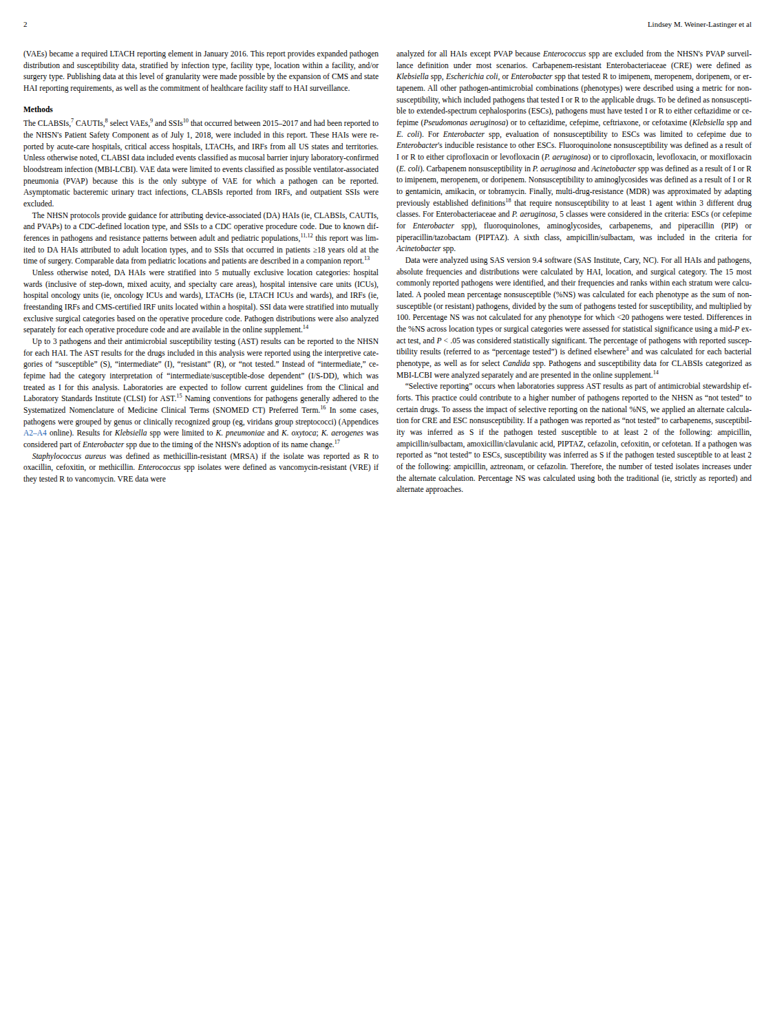2 Lindsey M. Weiner-Lastinger et al
(VAEs) became a required LTACH reporting element in January 2016. This report provides expanded pathogen distribution and susceptibility data, stratified by infection type, facility type, location within a facility, and/or surgery type. Publishing data at this level of granularity were made possible by the expansion of CMS and state HAI reporting requirements, as well as the commitment of healthcare facility staff to HAI surveillance.
Methods
The CLABSIs,7 CAUTIs,8 select VAEs,9 and SSIs10 that occurred between 2015–2017 and had been reported to the NHSN's Patient Safety Component as of July 1, 2018, were included in this report. These HAIs were reported by acute-care hospitals, critical access hospitals, LTACHs, and IRFs from all US states and territories. Unless otherwise noted, CLABSI data included events classified as mucosal barrier injury laboratory-confirmed bloodstream infection (MBI-LCBI). VAE data were limited to events classified as possible ventilator-associated pneumonia (PVAP) because this is the only subtype of VAE for which a pathogen can be reported. Asymptomatic bacteremic urinary tract infections, CLABSIs reported from IRFs, and outpatient SSIs were excluded.
The NHSN protocols provide guidance for attributing device-associated (DA) HAIs (ie, CLABSIs, CAUTIs, and PVAPs) to a CDC-defined location type, and SSIs to a CDC operative procedure code. Due to known differences in pathogens and resistance patterns between adult and pediatric populations,11,12 this report was limited to DA HAIs attributed to adult location types, and to SSIs that occurred in patients ≥18 years old at the time of surgery. Comparable data from pediatric locations and patients are described in a companion report.13
Unless otherwise noted, DA HAIs were stratified into 5 mutually exclusive location categories: hospital wards (inclusive of step-down, mixed acuity, and specialty care areas), hospital intensive care units (ICUs), hospital oncology units (ie, oncology ICUs and wards), LTACHs (ie, LTACH ICUs and wards), and IRFs (ie, freestanding IRFs and CMS-certified IRF units located within a hospital). SSI data were stratified into mutually exclusive surgical categories based on the operative procedure code. Pathogen distributions were also analyzed separately for each operative procedure code and are available in the online supplement.14
Up to 3 pathogens and their antimicrobial susceptibility testing (AST) results can be reported to the NHSN for each HAI. The AST results for the drugs included in this analysis were reported using the interpretive categories of “susceptible” (S), “intermediate” (I), “resistant” (R), or “not tested.” Instead of “intermediate,” cefepime had the category interpretation of “intermediate/susceptible-dose dependent” (I/S-DD), which was treated as I for this analysis. Laboratories are expected to follow current guidelines from the Clinical and Laboratory Standards Institute (CLSI) for AST.15 Naming conventions for pathogens generally adhered to the Systematized Nomenclature of Medicine Clinical Terms (SNOMED CT) Preferred Term.16 In some cases, pathogens were grouped by genus or clinically recognized group (eg, viridans group streptococci) (Appendices A2–A4 online). Results for Klebsiella spp were limited to K. pneumoniae and K. oxytoca; K. aerogenes was considered part of Enterobacter spp due to the timing of the NHSN's adoption of its name change.17
Staphylococcus aureus was defined as methicillin-resistant (MRSA) if the isolate was reported as R to oxacillin, cefoxitin, or methicillin. Enterococcus spp isolates were defined as vancomycin-resistant (VRE) if they tested R to vancomycin. VRE data were
analyzed for all HAIs except PVAP because Enterococcus spp are excluded from the NHSN's PVAP surveillance definition under most scenarios. Carbapenem-resistant Enterobacteriaceae (CRE) were defined as Klebsiella spp, Escherichia coli, or Enterobacter spp that tested R to imipenem, meropenem, doripenem, or ertapenem. All other pathogen-antimicrobial combinations (phenotypes) were described using a metric for nonsusceptibility, which included pathogens that tested I or R to the applicable drugs. To be defined as nonsusceptible to extended-spectrum cephalosporins (ESCs), pathogens must have tested I or R to either ceftazidime or cefepime (Pseudomonas aeruginosa) or to ceftazidime, cefepime, ceftriaxone, or cefotaxime (Klebsiella spp and E. coli). For Enterobacter spp, evaluation of nonsusceptibility to ESCs was limited to cefepime due to Enterobacter's inducible resistance to other ESCs. Fluoroquinolone nonsusceptibility was defined as a result of I or R to either ciprofloxacin or levofloxacin (P. aeruginosa) or to ciprofloxacin, levofloxacin, or moxifloxacin (E. coli). Carbapenem nonsusceptibility in P. aeruginosa and Acinetobacter spp was defined as a result of I or R to imipenem, meropenem, or doripenem. Nonsusceptibility to aminoglycosides was defined as a result of I or R to gentamicin, amikacin, or tobramycin. Finally, multi-drug-resistance (MDR) was approximated by adapting previously established definitions18 that require nonsusceptibility to at least 1 agent within 3 different drug classes. For Enterobacteriaceae and P. aeruginosa, 5 classes were considered in the criteria: ESCs (or cefepime for Enterobacter spp), fluoroquinolones, aminoglycosides, carbapenems, and piperacillin (PIP) or piperacillin/tazobactam (PIPTAZ). A sixth class, ampicillin/sulbactam, was included in the criteria for Acinetobacter spp.
Data were analyzed using SAS version 9.4 software (SAS Institute, Cary, NC). For all HAIs and pathogens, absolute frequencies and distributions were calculated by HAI, location, and surgical category. The 15 most commonly reported pathogens were identified, and their frequencies and ranks within each stratum were calculated. A pooled mean percentage nonsusceptible (%NS) was calculated for each phenotype as the sum of nonsusceptible (or resistant) pathogens, divided by the sum of pathogens tested for susceptibility, and multiplied by 100. Percentage NS was not calculated for any phenotype for which <20 pathogens were tested. Differences in the %NS across location types or surgical categories were assessed for statistical significance using a mid-P exact test, and P < .05 was considered statistically significant. The percentage of pathogens with reported susceptibility results (referred to as “percentage tested”) is defined elsewhere3 and was calculated for each bacterial phenotype, as well as for select Candida spp. Pathogens and susceptibility data for CLABSIs categorized as MBI-LCBI were analyzed separately and are presented in the online supplement.14
“Selective reporting” occurs when laboratories suppress AST results as part of antimicrobial stewardship efforts. This practice could contribute to a higher number of pathogens reported to the NHSN as “not tested” to certain drugs. To assess the impact of selective reporting on the national %NS, we applied an alternate calculation for CRE and ESC nonsusceptibility. If a pathogen was reported as “not tested” to carbapenems, susceptibility was inferred as S if the pathogen tested susceptible to at least 2 of the following: ampicillin, ampicillin/sulbactam, amoxicillin/clavulanic acid, PIPTAZ, cefazolin, cefoxitin, or cefotetan. If a pathogen was reported as “not tested” to ESCs, susceptibility was inferred as S if the pathogen tested susceptible to at least 2 of the following: ampicillin, aztreonam, or cefazolin. Therefore, the number of tested isolates increases under the alternate calculation. Percentage NS was calculated using both the traditional (ie, strictly as reported) and alternate approaches.